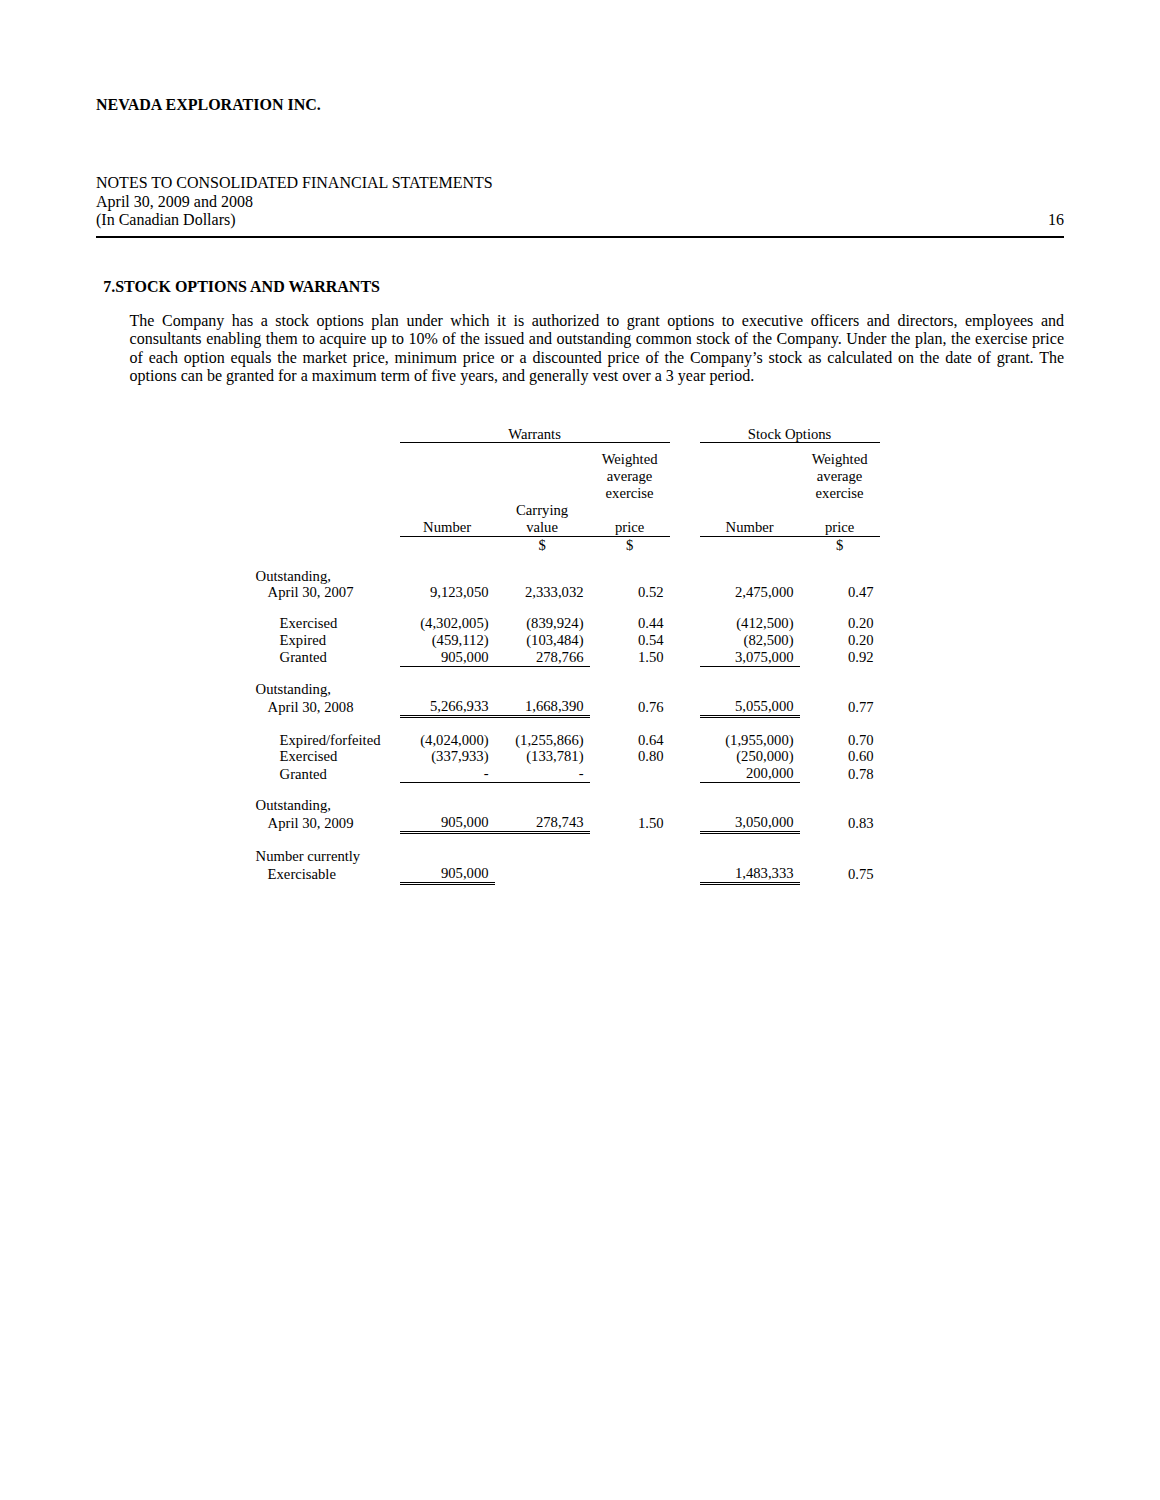NEVADA EXPLORATION INC.
NOTES TO CONSOLIDATED FINANCIAL STATEMENTS
April 30, 2009 and 2008
(In Canadian Dollars) 16
7. STOCK OPTIONS AND WARRANTS
The Company has a stock options plan under which it is authorized to grant options to executive officers and directors, employees and consultants enabling them to acquire up to 10% of the issued and outstanding common stock of the Company. Under the plan, the exercise price of each option equals the market price, minimum price or a discounted price of the Company’s stock as calculated on the date of grant. The options can be granted for a maximum term of five years, and generally vest over a 3 year period.
| | Warrants | | Stock Options |
| | | | Weighted average exercise | | | Weighted average exercise |
| | | Carrying | | | | |
| | Number | value | price | | Number | price |
| | | $ | $ | | | $ |
| Outstanding, | | | | | | |
| April 30, 2007 | 9,123,050 | 2,333,032 | 0.52 | | 2,475,000 | 0.47 |
| Exercised | (4,302,005) | (839,924) | 0.44 | | (412,500) | 0.20 |
| Expired | (459,112) | (103,484) | 0.54 | | (82,500) | 0.20 |
| Granted | 905,000 | 278,766 | 1.50 | | 3,075,000 | 0.92 |
| Outstanding, | | | | | | |
| April 30, 2008 | 5,266,933 | 1,668,390 | 0.76 | | 5,055,000 | 0.77 |
| Expired/forfeited | (4,024,000) | (1,255,866) | 0.64 | | (1,955,000) | 0.70 |
| Exercised | (337,933) | (133,781) | 0.80 | | (250,000) | 0.60 |
| Granted | - | - | | | 200,000 | 0.78 |
| Outstanding, | | | | | | |
| April 30, 2009 | 905,000 | 278,743 | 1.50 | | 3,050,000 | 0.83 |
| Number currently | | | | | | |
| Exercisable | 905,000 | | | | 1,483,333 | 0.75 |